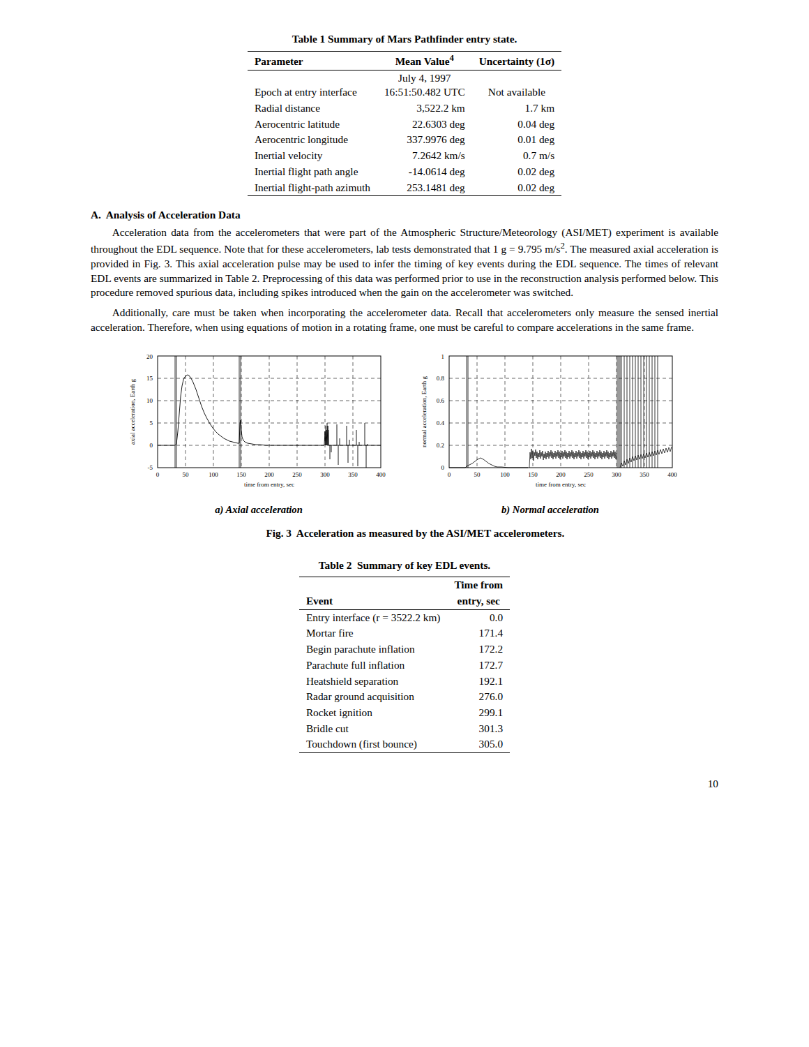Table 1 Summary of Mars Pathfinder entry state.
| Parameter | Mean Value 4 | Uncertainty (1σ) |
| --- | --- | --- |
| Epoch at entry interface | July 4, 1997 16:51:50.482 UTC | Not available |
| Radial distance | 3,522.2 km | 1.7 km |
| Aerocentric latitude | 22.6303 deg | 0.04 deg |
| Aerocentric longitude | 337.9976 deg | 0.01 deg |
| Inertial velocity | 7.2642 km/s | 0.7 m/s |
| Inertial flight path angle | -14.0614 deg | 0.02 deg |
| Inertial flight-path azimuth | 253.1481 deg | 0.02 deg |
A. Analysis of Acceleration Data
Acceleration data from the accelerometers that were part of the Atmospheric Structure/Meteorology (ASI/MET) experiment is available throughout the EDL sequence. Note that for these accelerometers, lab tests demonstrated that 1 g = 9.795 m/s2. The measured axial acceleration is provided in Fig. 3. This axial acceleration pulse may be used to infer the timing of key events during the EDL sequence. The times of relevant EDL events are summarized in Table 2. Preprocessing of this data was performed prior to use in the reconstruction analysis performed below. This procedure removed spurious data, including spikes introduced when the gain on the accelerometer was switched.
Additionally, care must be taken when incorporating the accelerometer data. Recall that accelerometers only measure the sensed inertial acceleration. Therefore, when using equations of motion in a rotating frame, one must be careful to compare accelerations in the same frame.
20 15 10 5 0 -5 0 50 100 150 200 250 300 350 400 time from entry, sec axial acceleration, Earth g
a) Axial acceleration
1 0.8 0.6 0.4 0.2 0 0 50 100 150 200 250 300 350 400 time from entry, sec normal acceleration, Earth g
b) Normal acceleration
Fig. 3 Acceleration as measured by the ASI/MET accelerometers.
Table 2 Summary of key EDL events.
| | Time from |
| --- | --- |
| Event | entry, sec |
| Entry interface (r = 3522.2 km) | 0.0 |
| Mortar fire | 171.4 |
| Begin parachute inflation | 172.2 |
| Parachute full inflation | 172.7 |
| Heatshield separation | 192.1 |
| Radar ground acquisition | 276.0 |
| Rocket ignition | 299.1 |
| Bridle cut | 301.3 |
| Touchdown (first bounce) | 305.0 |
10